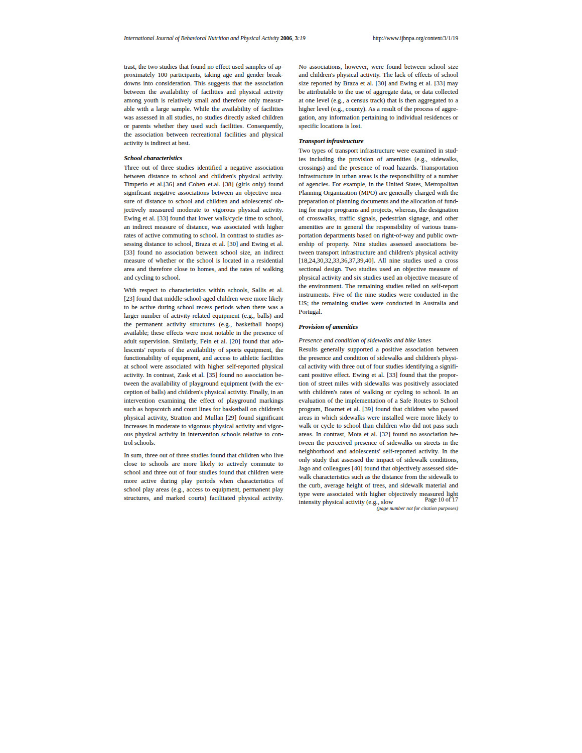International Journal of Behavioral Nutrition and Physical Activity 2006, 3:19
http://www.ijbnpa.org/content/3/1/19
trast, the two studies that found no effect used samples of approximately 100 participants, taking age and gender break-downs into consideration. This suggests that the association between the availability of facilities and physical activity among youth is relatively small and therefore only measurable with a large sample. While the availability of facilities was assessed in all studies, no studies directly asked children or parents whether they used such facilities. Consequently, the association between recreational facilities and physical activity is indirect at best.
School characteristics
Three out of three studies identified a negative association between distance to school and children's physical activity. Timperio et al.[36] and Cohen et.al. [38] (girls only) found significant negative associations between an objective measure of distance to school and children and adolescents' objectively measured moderate to vigorous physical activity. Ewing et al. [33] found that lower walk/cycle time to school, an indirect measure of distance, was associated with higher rates of active commuting to school. In contrast to studies assessing distance to school, Braza et al. [30] and Ewing et al. [33] found no association between school size, an indirect measure of whether or the school is located in a residential area and therefore close to homes, and the rates of walking and cycling to school.
With respect to characteristics within schools, Sallis et al. [23] found that middle-school-aged children were more likely to be active during school recess periods when there was a larger number of activity-related equipment (e.g., balls) and the permanent activity structures (e.g., basketball hoops) available; these effects were most notable in the presence of adult supervision. Similarly, Fein et al. [20] found that adolescents' reports of the availability of sports equipment, the functionability of equipment, and access to athletic facilities at school were associated with higher self-reported physical activity. In contrast, Zask et al. [35] found no association between the availability of playground equipment (with the exception of balls) and children's physical activity. Finally, in an intervention examining the effect of playground markings such as hopscotch and court lines for basketball on children's physical activity, Stratton and Mullan [29] found significant increases in moderate to vigorous physical activity and vigorous physical activity in intervention schools relative to control schools.
In sum, three out of three studies found that children who live close to schools are more likely to actively commute to school and three out of four studies found that children were more active during play periods when characteristics of school play areas (e.g., access to equipment, permanent play structures, and marked courts) facilitated physical activity. No associations, however, were found between school size and children's physical activity. The lack of effects of school size reported by Braza et al. [30] and Ewing et al. [33] may be attributable to the use of aggregate data, or data collected at one level (e.g., a census track) that is then aggregated to a higher level (e.g., county). As a result of the process of aggregation, any information pertaining to individual residences or specific locations is lost.
Transport infrastructure
Two types of transport infrastructure were examined in studies including the provision of amenities (e.g., sidewalks, crossings) and the presence of road hazards. Transportation infrastructure in urban areas is the responsibility of a number of agencies. For example, in the United States, Metropolitan Planning Organization (MPO) are generally charged with the preparation of planning documents and the allocation of funding for major programs and projects, whereas, the designation of crosswalks, traffic signals, pedestrian signage, and other amenities are in general the responsibility of various transportation departments based on right-of-way and public ownership of property. Nine studies assessed associations between transport infrastructure and children's physical activity [18,24,30,32,33,36,37,39,40]. All nine studies used a cross sectional design. Two studies used an objective measure of physical activity and six studies used an objective measure of the environment. The remaining studies relied on self-report instruments. Five of the nine studies were conducted in the US; the remaining studies were conducted in Australia and Portugal.
Provision of amenities
Presence and condition of sidewalks and bike lanes
Results generally supported a positive association between the presence and condition of sidewalks and children's physical activity with three out of four studies identifying a significant positive effect. Ewing et al. [33] found that the proportion of street miles with sidewalks was positively associated with children's rates of walking or cycling to school. In an evaluation of the implementation of a Safe Routes to School program, Boarnet et al. [39] found that children who passed areas in which sidewalks were installed were more likely to walk or cycle to school than children who did not pass such areas. In contrast, Mota et al. [32] found no association between the perceived presence of sidewalks on streets in the neighborhood and adolescents' self-reported activity. In the only study that assessed the impact of sidewalk conditions, Jago and colleagues [40] found that objectively assessed sidewalk characteristics such as the distance from the sidewalk to the curb, average height of trees, and sidewalk material and type were associated with higher objectively measured light intensity physical activity (e.g., slow
Page 10 of 17
(page number not for citation purposes)